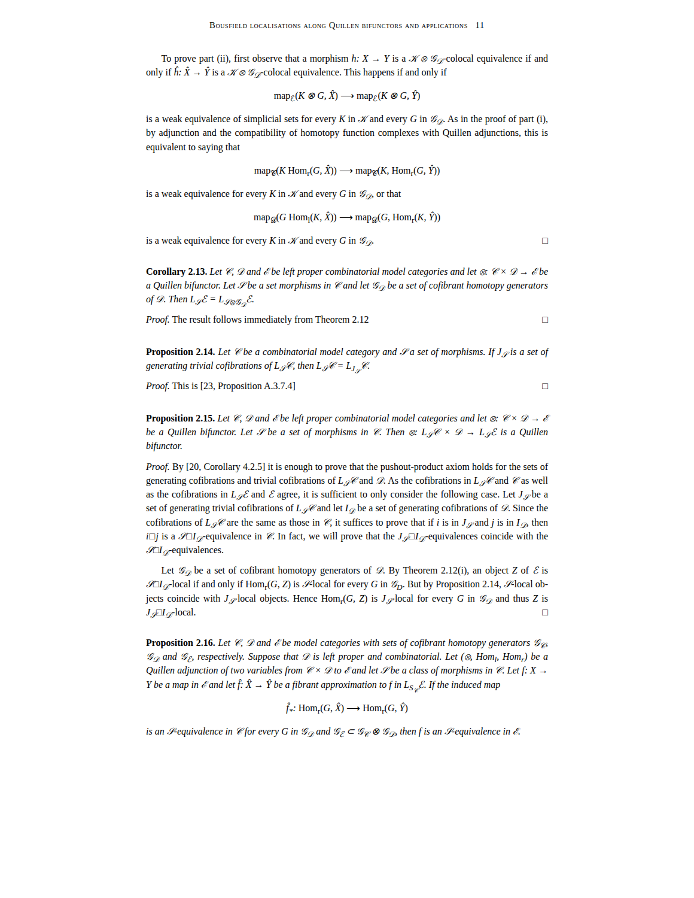Bousfield localisations along Quillen bifunctors and applications 11
To prove part (ii), first observe that a morphism h: X → Y is a 𝒦 ⊗ 𝒢𝒟-colocal equivalence if and only if ĥ: X̂ → Ŷ is a 𝒦 ⊗ 𝒢𝒟-colocal equivalence. This happens if and only if
mapℰ(K ⊗ G, X̂) ⟶ mapℰ(K ⊗ G, Ŷ)
is a weak equivalence of simplicial sets for every K in 𝒦 and every G in 𝒢𝒟. As in the proof of part (i), by adjunction and the compatibility of homotopy function complexes with Quillen adjunctions, this is equivalent to saying that
map𝒞(K Homr(G, X̂)) ⟶ map𝒞(K, Homr(G, Ŷ))
is a weak equivalence for every K in 𝒦 and every G in 𝒢𝒟, or that
map𝒟(G Homl(K, X̂)) ⟶ map𝒟(G, Homr(K, Ŷ))
is a weak equivalence for every K in 𝒦 and every G in 𝒢𝒟. □
Corollary 2.13. Let 𝒞, 𝒟 and ℰ be left proper combinatorial model categories and let ⊗: 𝒞 × 𝒟 → ℰ be a Quillen bifunctor. Let 𝒮 be a set morphisms in 𝒞 and let 𝒢𝒟 be a set of cofibrant homotopy generators of 𝒟. Then L𝒮ℰ = L𝒮⊗𝒢𝒟ℰ.
Proof. The result follows immediately from Theorem 2.12 □
Proposition 2.14. Let 𝒞 be a combinatorial model category and 𝒮 a set of morphisms. If J𝒮 is a set of generating trivial cofibrations of L𝒮𝒞, then L𝒮𝒞 = LJ𝒮𝒞.
Proof. This is [23, Proposition A.3.7.4] □
Proposition 2.15. Let 𝒞, 𝒟 and ℰ be left proper combinatorial model categories and let ⊗: 𝒞 × 𝒟 → ℰ be a Quillen bifunctor. Let 𝒮 be a set of morphisms in 𝒞. Then ⊗: L𝒮𝒞 × 𝒟 → L𝒮ℰ is a Quillen bifunctor.
Proof. By [20, Corollary 4.2.5] it is enough to prove that the pushout-product axiom holds for the sets of generating cofibrations and trivial cofibrations of L𝒮𝒞 and 𝒟. As the cofibrations in L𝒮𝒞 and 𝒞 as well as the cofibrations in L𝒮ℰ and ℰ agree, it is sufficient to only consider the following case. Let J𝒮 be a set of generating trivial cofibrations of L𝒮𝒞 and let I𝒟 be a set of generating cofibrations of 𝒟. Since the cofibrations of L𝒮𝒞 are the same as those in 𝒞, it suffices to prove that if i is in J𝒮 and j is in I𝒟, then i□j is a 𝒮□I𝒟-equivalence in 𝒞. In fact, we will prove that the J𝒮□I𝒟-equivalences coincide with the 𝒮□I𝒟-equivalences.
Let 𝒢𝒟 be a set of cofibrant homotopy generators of 𝒟. By Theorem 2.12(i), an object Z of ℰ is 𝒮□I𝒟-local if and only if Homr(G, Z) is 𝒮-local for every G in 𝒢D. But by Proposition 2.14, 𝒮-local objects coincide with J𝒮-local objects. Hence Homr(G, Z) is J𝒮-local for every G in 𝒢𝒟 and thus Z is J𝒮□I𝒟-local. □
Proposition 2.16. Let 𝒞, 𝒟 and ℰ be model categories with sets of cofibrant homotopy generators 𝒢𝒞, 𝒢𝒟 and 𝒢ℰ, respectively. Suppose that 𝒟 is left proper and combinatorial. Let (⊗, Homl, Homr) be a Quillen adjunction of two variables from 𝒞 × 𝒟 to ℰ and let 𝒮 be a class of morphisms in 𝒞. Let f: X → Y be a map in ℰ and let f̂: X̂ → Ŷ be a fibrant approximation to f in LS𝒞ℰ. If the induced map
f̂*: Homr(G, X̂) ⟶ Homr(G, Ŷ)
is an 𝒮-equivalence in 𝒞 for every G in 𝒢𝒟 and 𝒢ℰ ⊂ 𝒢𝒞 ⊗ 𝒢𝒟, then f is an 𝒮-equivalence in ℰ.